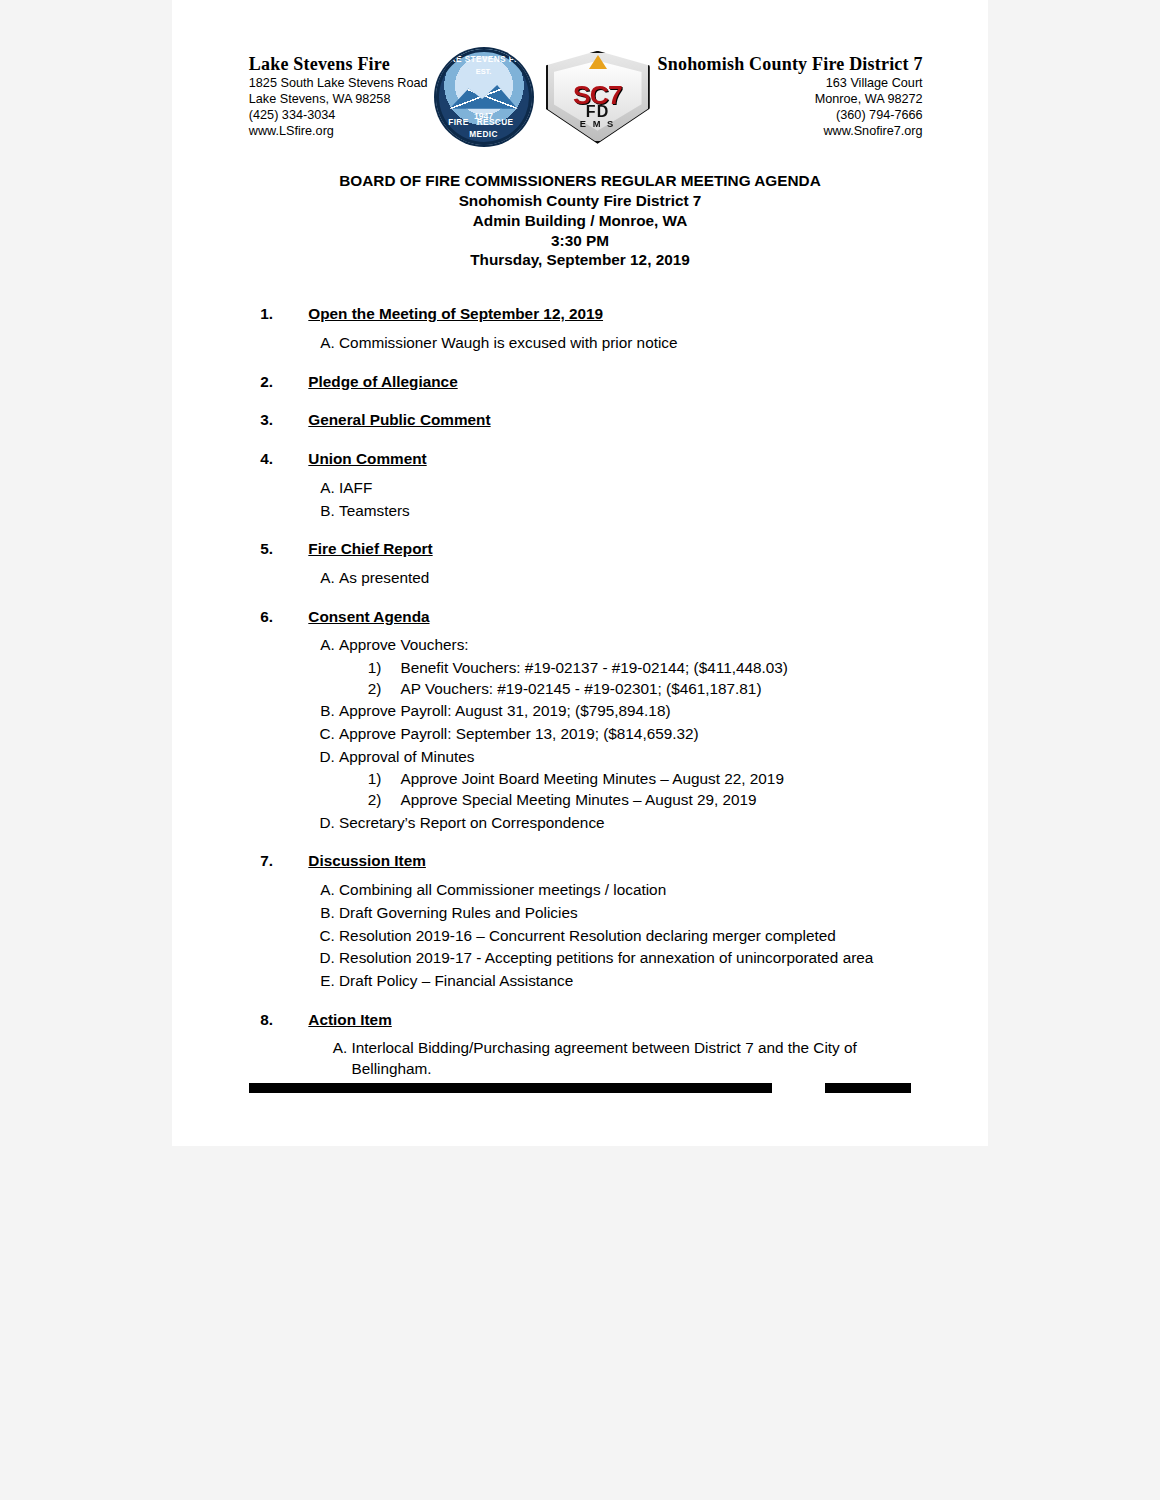Lake Stevens Fire
1825 South Lake Stevens Road
Lake Stevens, WA 98258
(425) 334-3034
www.LSfire.org
EST.
1947
LAKE STEVENS FIRE FIRE RESCUE MEDIC
SC7
FD
E M S
Snohomish County Fire District 7
163 Village Court
Monroe, WA 98272
(360) 794-7666
www.Snofire7.org
BOARD OF FIRE COMMISSIONERS REGULAR MEETING AGENDA Snohomish County Fire District 7 Admin Building / Monroe, WA 3:30 PM Thursday, September 12, 2019
Open the Meeting of September 12, 2019
Commissioner Waugh is excused with prior notice
Pledge of Allegiance
General Public Comment
Union Comment
IAFF
Teamsters
Fire Chief Report
As presented
Consent Agenda
Approve Vouchers:
Benefit Vouchers: #19-02137 - #19-02144; ($411,448.03)
AP Vouchers: #19-02145 - #19-02301; ($461,187.81)
Approve Payroll: August 31, 2019; ($795,894.18)
Approve Payroll: September 13, 2019; ($814,659.32)
Approval of Minutes
Approve Joint Board Meeting Minutes – August 22, 2019
Approve Special Meeting Minutes – August 29, 2019
Secretary’s Report on Correspondence
Discussion Item
Combining all Commissioner meetings / location
Draft Governing Rules and Policies
Resolution 2019-16 – Concurrent Resolution declaring merger completed
Resolution 2019-17 - Accepting petitions for annexation of unincorporated area
Draft Policy – Financial Assistance
Action Item
Interlocal Bidding/Purchasing agreement between District 7 and the City of Bellingham.